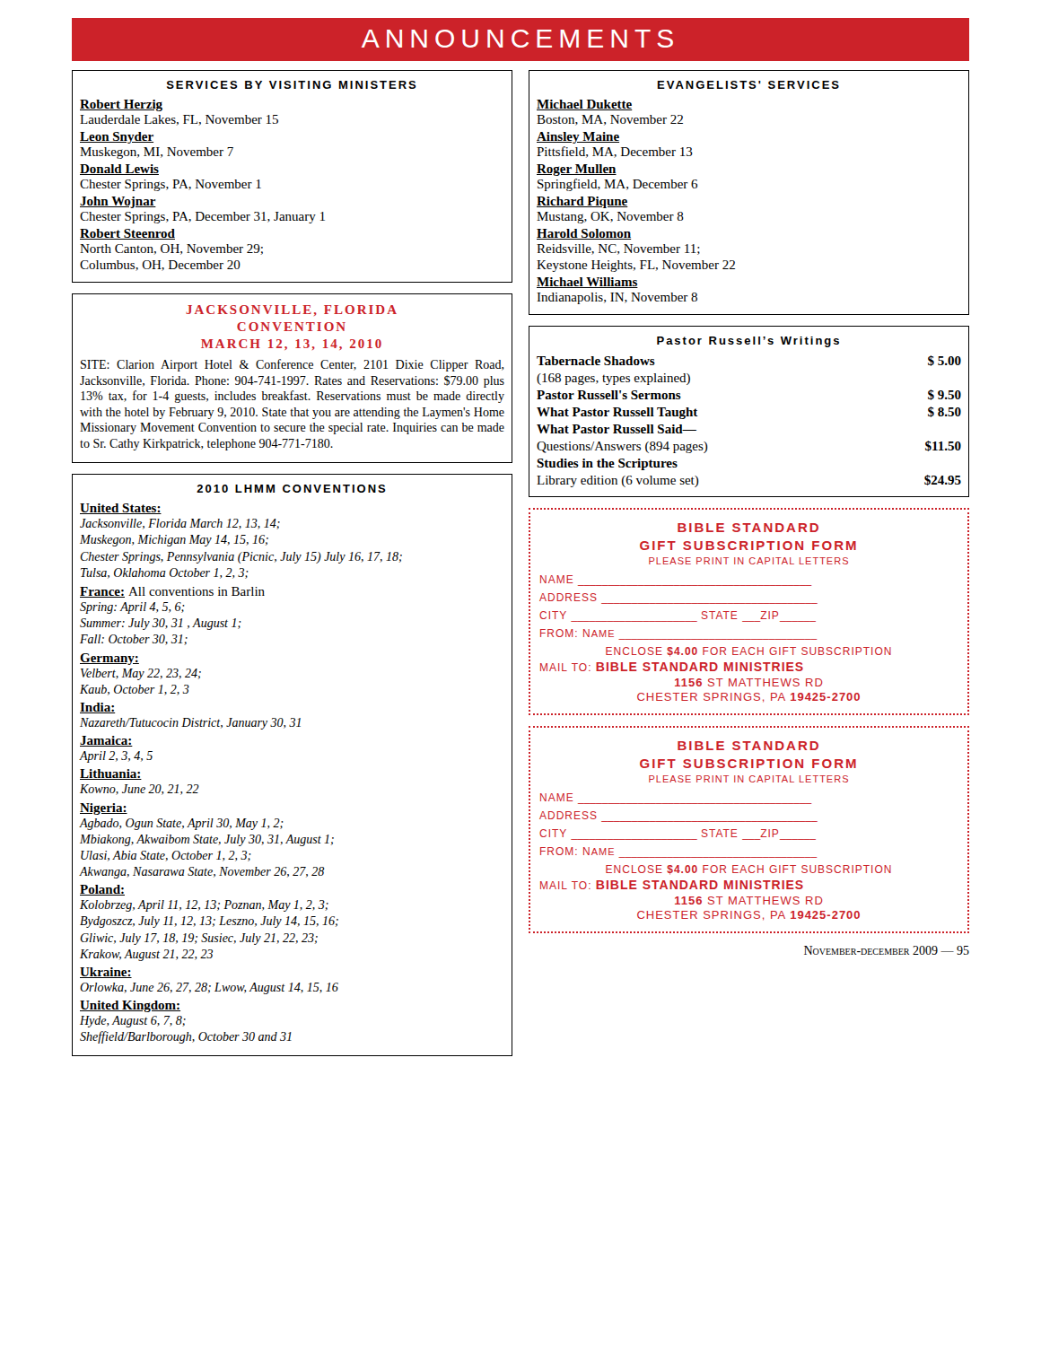ANNOUNCEMENTS
Services by Visiting Ministers
Robert Herzig Lauderdale Lakes, FL, November 15
Leon Snyder Muskegon, MI, November 7
Donald Lewis Chester Springs, PA, November 1
John Wojnar Chester Springs, PA, December 31, January 1
Robert Steenrod North Canton, OH, November 29; Columbus, OH, December 20
Jacksonville, Florida
Convention
March 12, 13, 14, 2010
SITE: Clarion Airport Hotel & Conference Center, 2101 Dixie Clipper Road, Jacksonville, Florida. Phone: 904-741-1997. Rates and Reservations: $79.00 plus 13% tax, for 1-4 guests, includes breakfast. Reservations must be made directly with the hotel by February 9, 2010. State that you are attending the Laymen's Home Missionary Movement Convention to secure the special rate. Inquiries can be made to Sr. Cathy Kirkpatrick, telephone 904-771-7180.
2010 LHMM Conventions
United States:
Jacksonville, Florida March 12, 13, 14;
Muskegon, Michigan May 14, 15, 16;
Chester Springs, Pennsylvania (Picnic, July 15) July 16, 17, 18;
Tulsa, Oklahoma October 1, 2, 3;
France: All conventions in Barlin
Spring: April 4, 5, 6;
Summer: July 30, 31 , August 1;
Fall: October 30, 31;
Germany:
Velbert, May 22, 23, 24;
Kaub, October 1, 2, 3
India:
Nazareth/Tutucocin District, January 30, 31
Jamaica:
April 2, 3, 4, 5
Lithuania:
Kowno, June 20, 21, 22
Nigeria:
Agbado, Ogun State, April 30, May 1, 2;
Mbiakong, Akwaibom State, July 30, 31, August 1;
Ulasi, Abia State, October 1, 2, 3;
Akwanga, Nasarawa State, November 26, 27, 28
Poland:
Kolobrzeg, April 11, 12, 13; Poznan, May 1, 2, 3;
Bydgoszcz, July 11, 12, 13; Leszno, July 14, 15, 16;
Gliwic, July 17, 18, 19; Susiec, July 21, 22, 23;
Krakow, August 21, 22, 23
Ukraine:
Orlowka, June 26, 27, 28; Lwow, August 14, 15, 16
United Kingdom:
Hyde, August 6, 7, 8;
Sheffield/Barlborough, October 30 and 31
Evangelists' Services
Michael Dukette Boston, MA, November 22
Ainsley Maine Pittsfield, MA, December 13
Roger Mullen Springfield, MA, December 6
Richard Piqune Mustang, OK, November 8
Harold Solomon Reidsville, NC, November 11; Keystone Heights, FL, November 22
Michael Williams Indianapolis, IN, November 8
Pastor Russell’s Writings
| Tabernacle Shadows | $ 5.00 |
| (168 pages, types explained) | |
| Pastor Russell's Sermons | $ 9.50 |
| What Pastor Russell Taught | $ 8.50 |
| What Pastor Russell Said— | |
| Questions/Answers (894 pages) | $11.50 |
| Studies in the Scriptures | |
| Library edition (6 volume set) | $24.95 |
BIBLE STANDARD
GIFT SUBSCRIPTION FORM
PLEASE PRINT IN CAPITAL LETTERS
NAME _______________________________________
ADDRESS ____________________________________
CITY _____________________ STATE ___ZIP______
FROM: NAME _________________________________
ENCLOSE $4.00 FOR EACH GIFT SUBSCRIPTION
MAIL TO: BIBLE STANDARD MINISTRIES
1156 ST MATTHEWS RD
CHESTER SPRINGS, PA 19425-2700
BIBLE STANDARD
GIFT SUBSCRIPTION FORM
PLEASE PRINT IN CAPITAL LETTERS
NAME _______________________________________
ADDRESS ____________________________________
CITY _____________________ STATE ___ZIP______
FROM: NAME _________________________________
ENCLOSE $4.00 FOR EACH GIFT SUBSCRIPTION
MAIL TO: BIBLE STANDARD MINISTRIES
1156 ST MATTHEWS RD
CHESTER SPRINGS, PA 19425-2700
November-december 2009 — 95